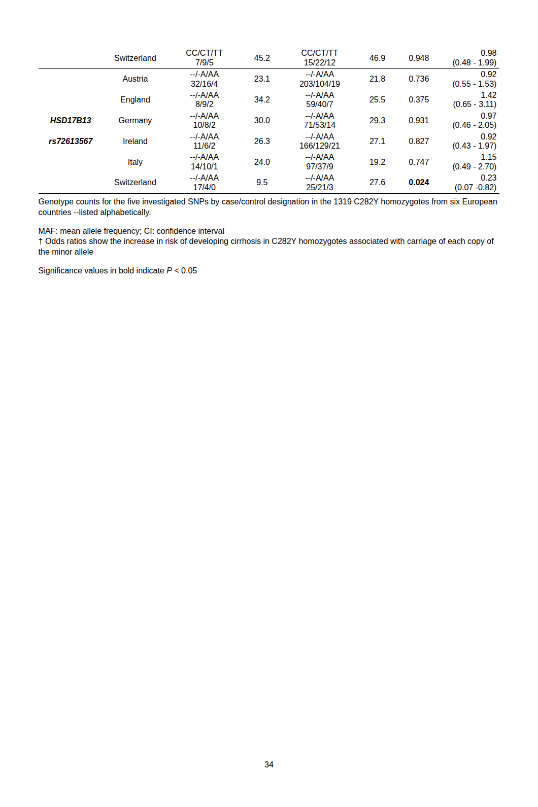| | Switzerland | CC/CT/TT 7/9/5 | 45.2 | CC/CT/TT 15/22/12 | 46.9 | 0.948 | 0.98 (0.48 - 1.99) |
| | Austria | --/-A/AA 32/16/4 | 23.1 | --/-A/AA 203/104/19 | 21.8 | 0.736 | 0.92 (0.55 - 1.53) |
| | England | --/-A/AA 8/9/2 | 34.2 | --/-A/AA 59/40/7 | 25.5 | 0.375 | 1.42 (0.65 - 3.11) |
| HSD17B13 | Germany | --/-A/AA 10/8/2 | 30.0 | --/-A/AA 71/53/14 | 29.3 | 0.931 | 0.97 (0.46 - 2.05) |
| rs72613567 | Ireland | --/-A/AA 11/6/2 | 26.3 | --/-A/AA 166/129/21 | 27.1 | 0.827 | 0.92 (0.43 - 1.97) |
| | Italy | --/-A/AA 14/10/1 | 24.0 | --/-A/AA 97/37/9 | 19.2 | 0.747 | 1.15 (0.49 - 2.70) |
| | Switzerland | --/-A/AA 17/4/0 | 9.5 | --/-A/AA 25/21/3 | 27.6 | 0.024 | 0.23 (0.07 -0.82) |
Genotype counts for the five investigated SNPs by case/control designation in the 1319 C282Y homozygotes from six European countries --listed alphabetically.
MAF: mean allele frequency; CI: confidence interval
† Odds ratios show the increase in risk of developing cirrhosis in C282Y homozygotes associated with carriage of each copy of the minor allele
Significance values in bold indicate P < 0.05
34